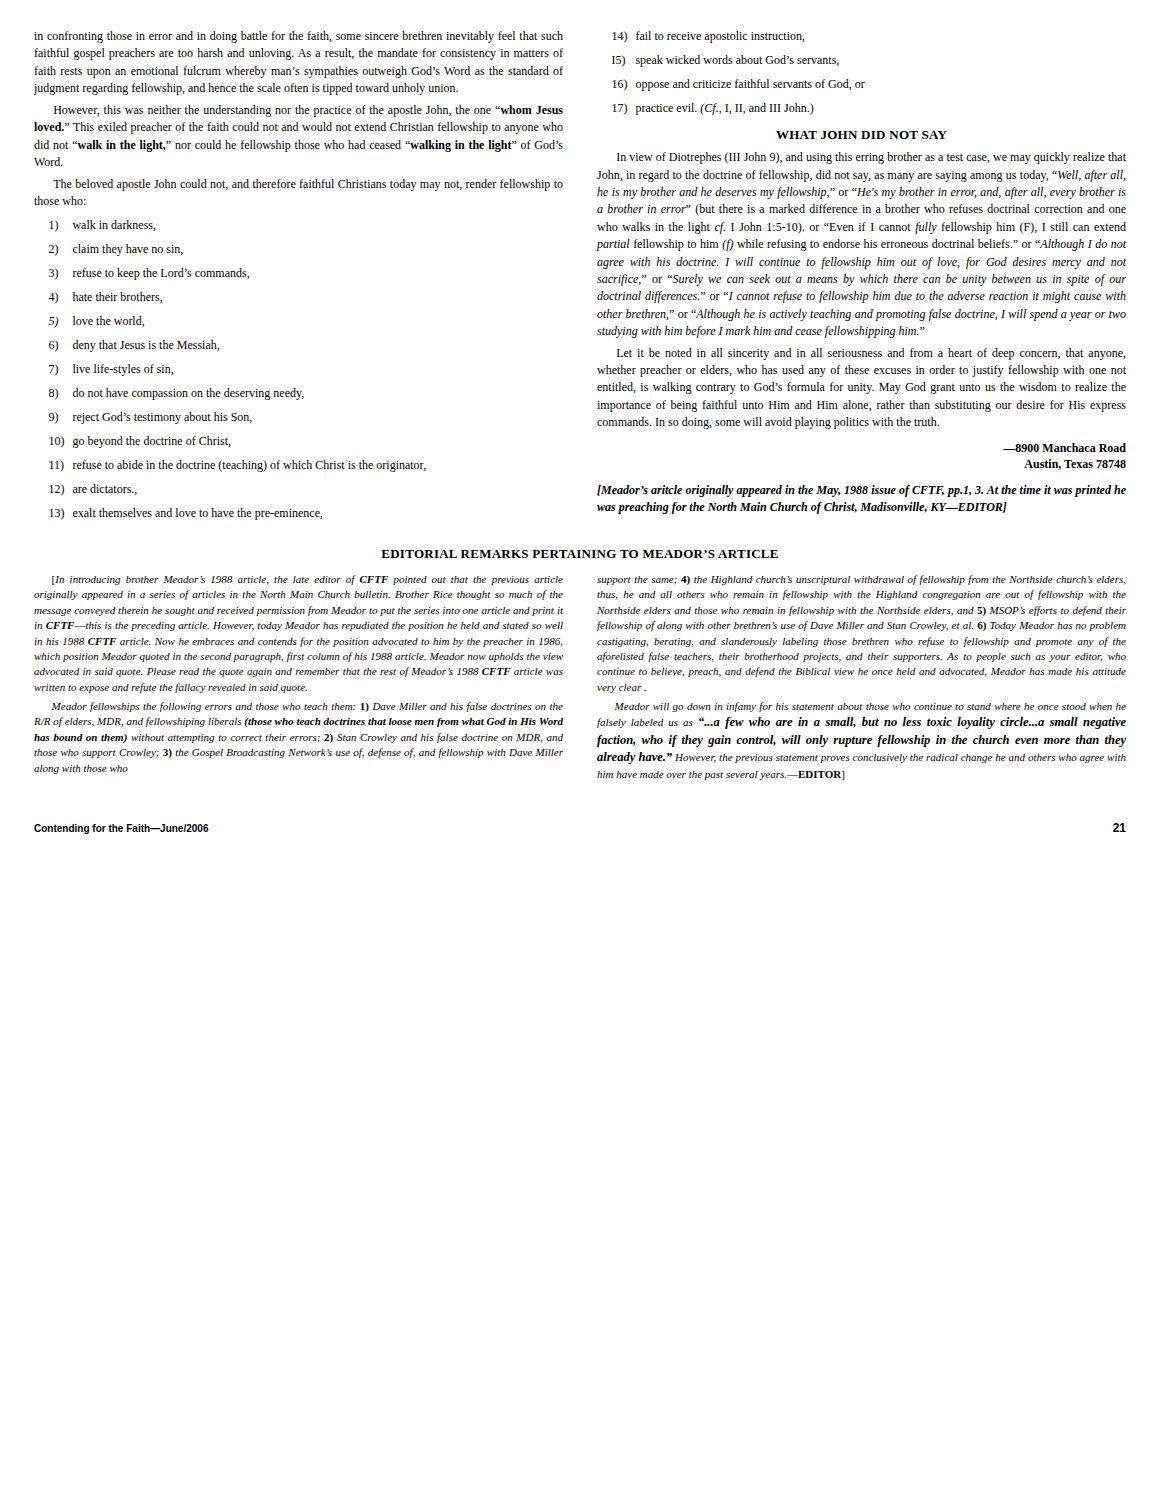in confronting those in error and in doing battle for the faith, some sincere brethren inevitably feel that such faithful gospel preachers are too harsh and unloving. As a result, the mandate for consistency in matters of faith rests upon an emotional fulcrum whereby man’s sympathies outweigh God’s Word as the standard of judgment regarding fellowship, and hence the scale often is tipped toward unholy union.
However, this was neither the understanding nor the practice of the apostle John, the one “whom Jesus loved.” This exiled preacher of the faith could not and would not extend Christian fellowship to anyone who did not “walk in the light,” nor could he fellowship those who had ceased “walking in the light” of God’s Word.
The beloved apostle John could not, and therefore faithful Christians today may not, render fellowship to those who:
1) walk in darkness,
2) claim they have no sin,
3) refuse to keep the Lord’s commands,
4) hate their brothers,
5) love the world,
6) deny that Jesus is the Messiah,
7) live life-styles of sin,
8) do not have compassion on the deserving needy,
9) reject God’s testimony about his Son,
10) go beyond the doctrine of Christ,
11) refuse to abide in the doctrine (teaching) of which Christ is the originator,
12) are dictators.,
13) exalt themselves and love to have the pre-eminence,
14) fail to receive apostolic instruction,
I5) speak wicked words about God’s servants,
16) oppose and criticize faithful servants of God, or
17) practice evil. (Cf., I, II, and III John.)
WHAT JOHN DID NOT SAY
In view of Diotrephes (III John 9), and using this erring brother as a test case, we may quickly realize that John, in regard to the doctrine of fellowship, did not say, as many are saying among us today, “Well, after all, he is my brother and he deserves my fellowship,” or “He's my brother in error, and, after all, every brother is a brother in error” (but there is a marked difference in a brother who refuses doctrinal correction and one who walks in the light cf. I John 1:5-10). or “Even if I cannot fully fellowship him (F), I still can extend partial fellowship to him (f) while refusing to endorse his erroneous doctrinal beliefs.” or “Although I do not agree with his doctrine. I will continue to fellowship him out of love, for God desires mercy and not sacrifice,” or “Surely we can seek out a means by which there can be unity between us in spite of our doctrinal differences.” or “I cannot refuse to fellowship him due to the adverse reaction it might cause with other brethren,” or “Although he is actively teaching and promoting false doctrine, I will spend a year or two studying with him before I mark him and cease fellowshipping him.”
Let it be noted in all sincerity and in all seriousness and from a heart of deep concern, that anyone, whether preacher or elders, who has used any of these excuses in order to justify fellowship with one not entitled, is walking contrary to God’s formula for unity. May God grant unto us the wisdom to realize the importance of being faithful unto Him and Him alone, rather than substituting our desire for His express commands. In so doing, some will avoid playing politics with the truth.
—8900 Manchaca Road
Austin, Texas 78748
[Meador’s aritcle originally appeared in the May, 1988 issue of CFTF, pp.1, 3. At the time it was printed he was preaching for the North Main Church of Christ, Madisonville, KY—EDITOR]
EDITORIAL REMARKS PERTAINING TO MEADOR’S ARTICLE
[In introducing brother Meador’s 1988 article, the late editor of CFTF pointed out that the previous article originally appeared in a series of articles in the North Main Church bulletin. Brother Rice thought so much of the message conveyed therein he sought and received permission from Meador to put the series into one article and print it in CFTF—this is the preceding article. However, today Meador has repudiated the position he held and stated so well in his 1988 CFTF article. Now he embraces and contends for the position advocated to him by the preacher in 1986, which position Meador quoted in the second paragraph, first column of his 1988 article. Meador now upholds the view advocated in said quote. Please read the quote again and remember that the rest of Meador’s 1988 CFTF article was written to expose and refute the fallacy revealed in said quote.
Meador fellowships the following errors and those who teach them: 1) Dave Miller and his false doctrines on the R/R of elders, MDR, and fellowshiping liberals (those who teach doctrines that loose men from what God in His Word has bound on them) without attempting to correct their errors; 2) Stan Crowley and his false doctrine on MDR, and those who support Crowley; 3) the Gospel Broadcasting Network’s use of, defense of, and fellowship with Dave Miller along with those who
support the same; 4) the Highland church’s unscriptural withdrawal of fellowship from the Northside church’s elders, thus, he and all others who remain in fellowship with the Highland congregation are out of fellowship with the Northside elders and those who remain in fellowship with the Northside elders, and 5) MSOP’s efforts to defend their fellowship of along with other brethren’s use of Dave Miller and Stan Crowley, et al. 6) Today Meador has no problem castigating, berating, and slanderously labeling those brethren who refuse to fellowship and promote any of the aforelisted false teachers, their brotherhood projects, and their supporters. As to people such as your editor, who continue to believe, preach, and defend the Biblical view he once held and advocated, Meador has made his attitude very clear .
Meador will go down in infamy for his statement about those who continue to stand where he once stood when he falsely labeled us as “...a few who are in a small, but no less toxic loyality circle...a small negative faction, who if they gain control, will only rupture fellowship in the church even more than they already have.” However, the previous statement proves conclusively the radical change he and others who agree with him have made over the past several years.—EDITOR]
Contending for the Faith—June/2006
21